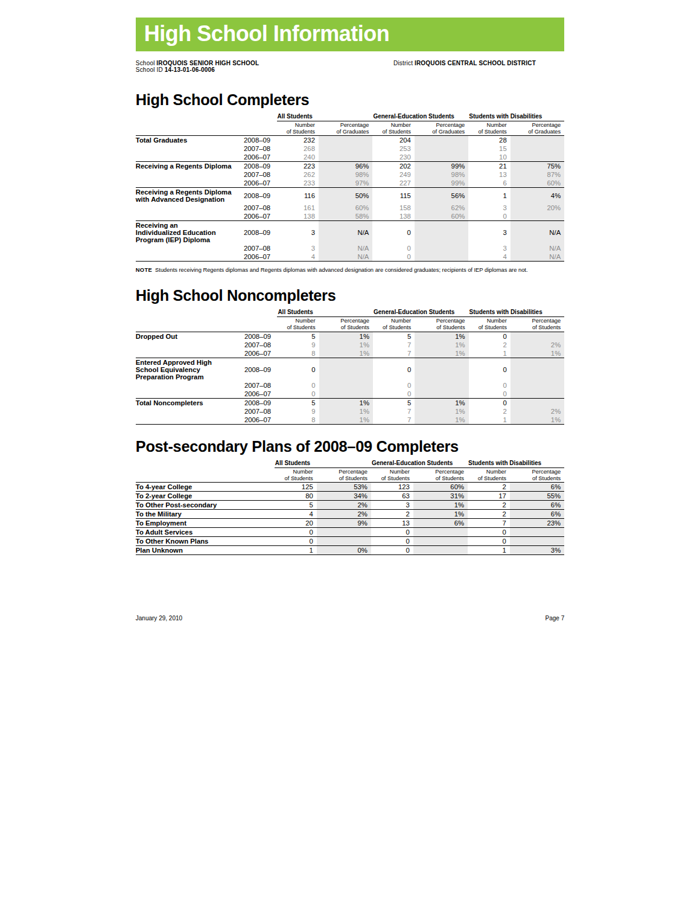High School Information
School IROQUOIS SENIOR HIGH SCHOOL
School ID 14-13-01-06-0006
District IROQUOIS CENTRAL SCHOOL DISTRICT
High School Completers
| | | All Students | General-Education Students | Students with Disabilities |
| | | Number of Students | Percentage of Graduates | Number of Students | Percentage of Graduates | Number of Students | Percentage of Graduates |
| Total Graduates | 2008–09 | 232 | | 204 | | 28 | |
| | 2007–08 | 268 | | 253 | | 15 | |
| | 2006–07 | 240 | | 230 | | 10 | |
| Receiving a Regents Diploma | 2008–09 | 223 | 96% | 202 | 99% | 21 | 75% |
| | 2007–08 | 262 | 98% | 249 | 98% | 13 | 87% |
| | 2006–07 | 233 | 97% | 227 | 99% | 6 | 60% |
| Receiving a Regents Diploma with Advanced Designation | 2008–09 | 116 | 50% | 115 | 56% | 1 | 4% |
| | 2007–08 | 161 | 60% | 158 | 62% | 3 | 20% |
| | 2006–07 | 138 | 58% | 138 | 60% | 0 | |
| Receiving an Individualized Education Program (IEP) Diploma | 2008–09 | 3 | N/A | 0 | | 3 | N/A |
| | 2007–08 | 3 | N/A | 0 | | 3 | N/A |
| | 2006–07 | 4 | N/A | 0 | | 4 | N/A |
NOTE Students receiving Regents diplomas and Regents diplomas with advanced designation are considered graduates; recipients of IEP diplomas are not.
High School Noncompleters
| | | All Students | General-Education Students | Students with Disabilities |
| | | Number of Students | Percentage of Students | Number of Students | Percentage of Students | Number of Students | Percentage of Students |
| Dropped Out | 2008–09 | 5 | 1% | 5 | 1% | 0 | |
| | 2007–08 | 9 | 1% | 7 | 1% | 2 | 2% |
| | 2006–07 | 8 | 1% | 7 | 1% | 1 | 1% |
| Entered Approved High School Equivalency Preparation Program | 2008–09 | 0 | | 0 | | 0 | |
| | 2007–08 | 0 | | 0 | | 0 | |
| | 2006–07 | 0 | | 0 | | 0 | |
| Total Noncompleters | 2008–09 | 5 | 1% | 5 | 1% | 0 | |
| | 2007–08 | 9 | 1% | 7 | 1% | 2 | 2% |
| | 2006–07 | 8 | 1% | 7 | 1% | 1 | 1% |
Post-secondary Plans of 2008–09 Completers
| | All Students | General-Education Students | Students with Disabilities |
| | Number of Students | Percentage of Students | Number of Students | Percentage of Students | Number of Students | Percentage of Students |
| To 4-year College | 125 | 53% | 123 | 60% | 2 | 6% |
| To 2-year College | 80 | 34% | 63 | 31% | 17 | 55% |
| To Other Post-secondary | 5 | 2% | 3 | 1% | 2 | 6% |
| To the Military | 4 | 2% | 2 | 1% | 2 | 6% |
| To Employment | 20 | 9% | 13 | 6% | 7 | 23% |
| To Adult Services | 0 | | 0 | | 0 | |
| To Other Known Plans | 0 | | 0 | | 0 | |
| Plan Unknown | 1 | 0% | 0 | | 1 | 3% |
January 29, 2010 Page 7